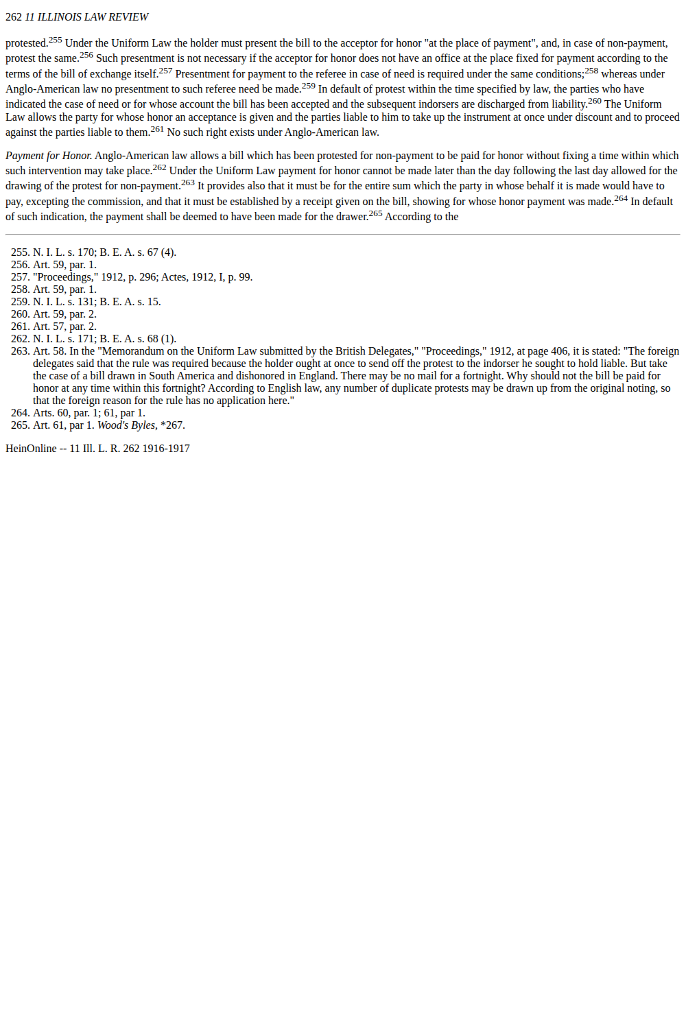262 11 ILLINOIS LAW REVIEW
protested.255 Under the Uniform Law the holder must present the bill to the acceptor for honor "at the place of payment", and, in case of non-payment, protest the same.256 Such presentment is not necessary if the acceptor for honor does not have an office at the place fixed for payment according to the terms of the bill of exchange itself.257 Presentment for payment to the referee in case of need is required under the same conditions;258 whereas under Anglo-American law no presentment to such referee need be made.259 In default of protest within the time specified by law, the parties who have indicated the case of need or for whose account the bill has been accepted and the subsequent indorsers are discharged from liability.260 The Uniform Law allows the party for whose honor an acceptance is given and the parties liable to him to take up the instrument at once under discount and to proceed against the parties liable to them.261 No such right exists under Anglo-American law.
Payment for Honor. Anglo-American law allows a bill which has been protested for non-payment to be paid for honor without fixing a time within which such intervention may take place.262 Under the Uniform Law payment for honor cannot be made later than the day following the last day allowed for the drawing of the protest for non-payment.263 It provides also that it must be for the entire sum which the party in whose behalf it is made would have to pay, excepting the commission, and that it must be established by a receipt given on the bill, showing for whose honor payment was made.264 In default of such indication, the payment shall be deemed to have been made for the drawer.265 According to the
N. I. L. s. 170; B. E. A. s. 67 (4).
Art. 59, par. 1.
"Proceedings," 1912, p. 296; Actes, 1912, I, p. 99.
Art. 59, par. 1.
N. I. L. s. 131; B. E. A. s. 15.
Art. 59, par. 2.
Art. 57, par. 2.
N. I. L. s. 171; B. E. A. s. 68 (1).
Art. 58. In the "Memorandum on the Uniform Law submitted by the British Delegates," "Proceedings," 1912, at page 406, it is stated: "The foreign delegates said that the rule was required because the holder ought at once to send off the protest to the indorser he sought to hold liable. But take the case of a bill drawn in South America and dishonored in England. There may be no mail for a fortnight. Why should not the bill be paid for honor at any time within this fortnight? According to English law, any number of duplicate protests may be drawn up from the original noting, so that the foreign reason for the rule has no application here."
Arts. 60, par. 1; 61, par 1.
Art. 61, par 1. Wood's Byles, *267.
HeinOnline -- 11 Ill. L. R. 262 1916-1917